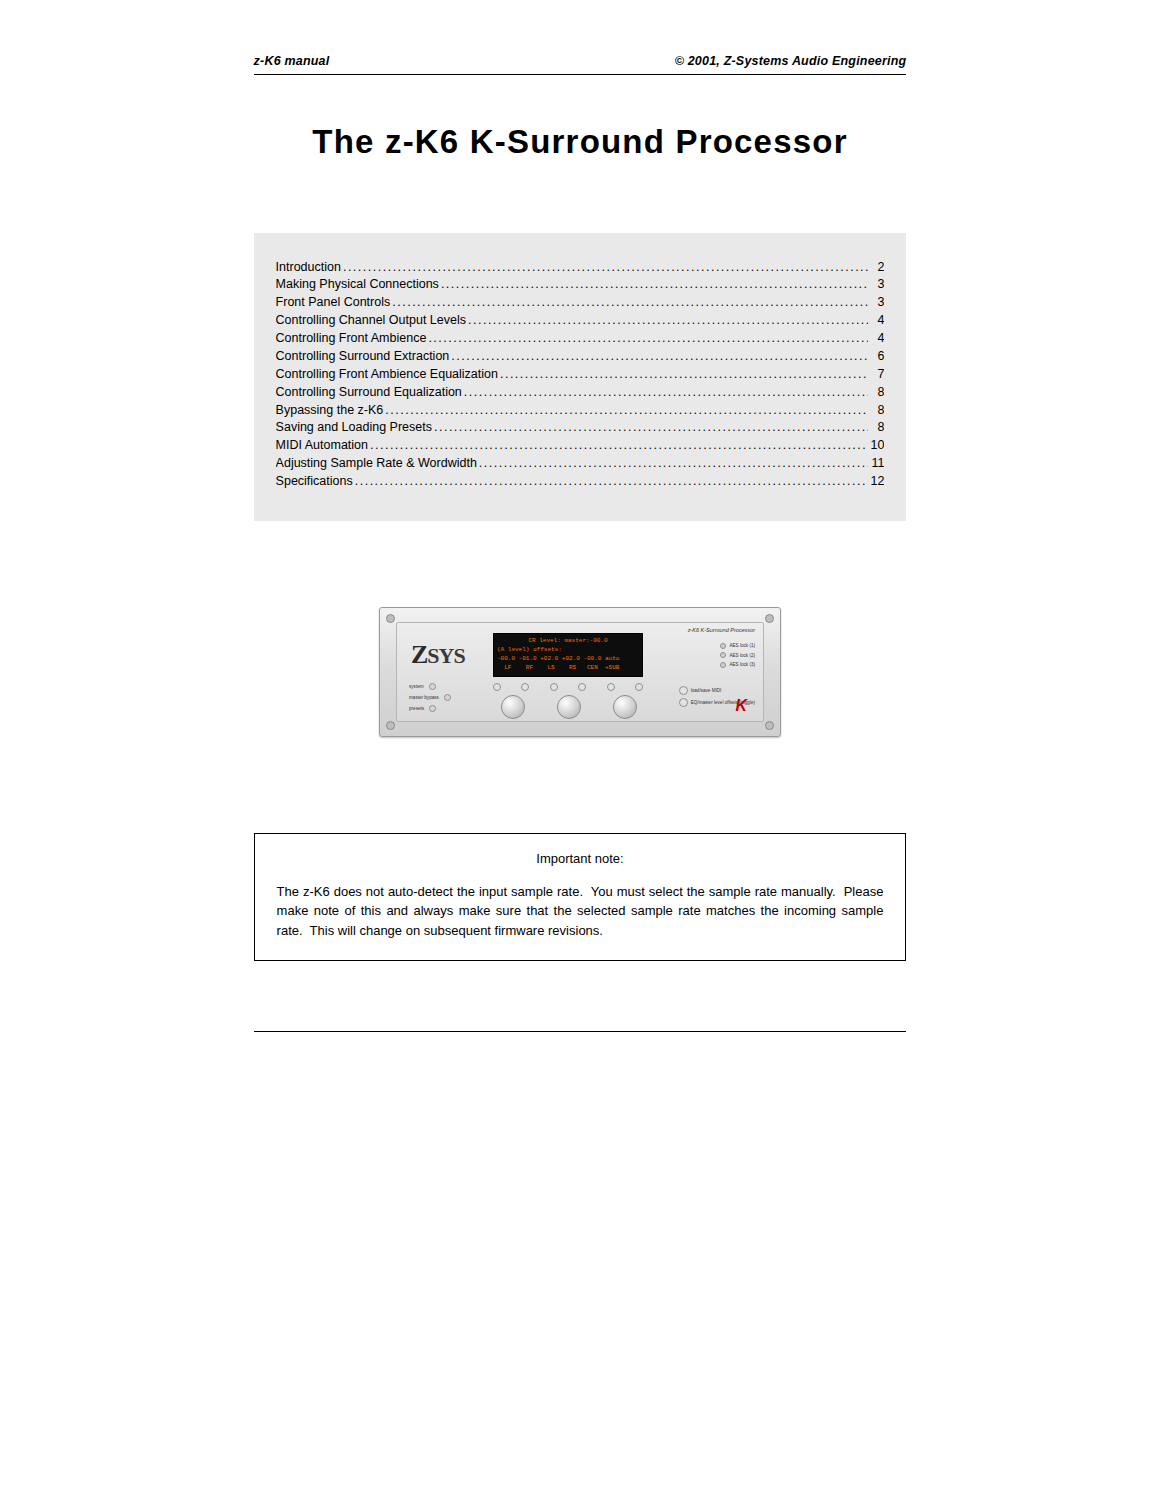z-K6 manual
© 2001, Z-Systems Audio Engineering
The z-K6 K-Surround Processor
Introduction........................................................................................................................................................... 2
Making Physical Connections....................................................................................................................... 3
Front Panel Controls................................................................................................................................. 3
Controlling Channel Output Levels............................................................................................................. 4
Controlling Front Ambience......................................................................................................................... 4
Controlling Surround Extraction................................................................................................................. 6
Controlling Front Ambience Equalization..................................................................................................... 7
Controlling Surround Equalization............................................................................................................. 8
Bypassing the z-K6.................................................................................................................................. 8
Saving and Loading Presets......................................................................................................................... 8
MIDI Automation................................................................................................................................. 10
Adjusting Sample Rate & Wordwidth....................................................................................................... 11
Specifications......................................................................................................................................... 12
ZSYS
z-K6 K-Surround Processor
CR level: master:-00.0
(A level) offsets:
-00.0 -01.0 +02.0 +02.0 -00.0 auto
LF RF LS RS CEN +SUB
AES lock (1)
AES lock (2)
AES lock (3)
system
master bypass
presets
load/save MIDI
EQ/master level offsets (toggle)
K
Important note:
The z-K6 does not auto-detect the input sample rate. You must select the sample rate manually. Please make note of this and always make sure that the selected sample rate matches the incoming sample rate. This will change on subsequent firmware revisions.